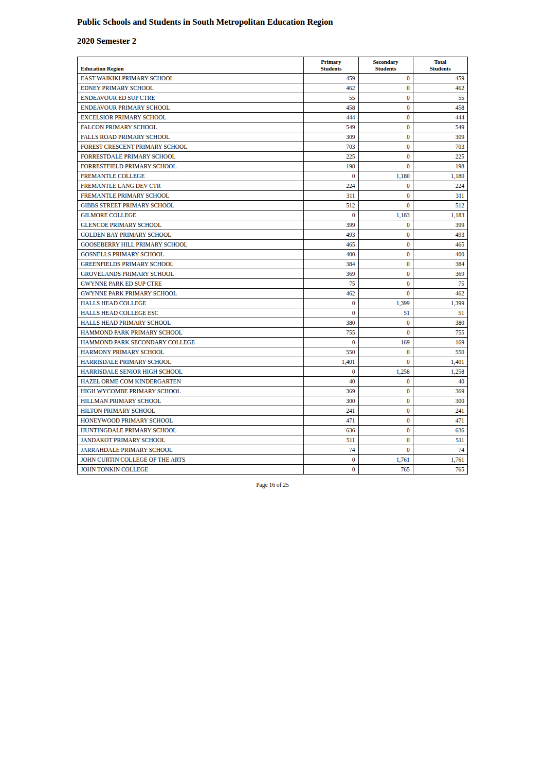Public Schools and Students in South Metropolitan Education Region
2020 Semester 2
| Education Region | Primary Students | Secondary Students | Total Students |
| --- | --- | --- | --- |
| EAST WAIKIKI PRIMARY SCHOOL | 459 | 0 | 459 |
| EDNEY PRIMARY SCHOOL | 462 | 0 | 462 |
| ENDEAVOUR ED SUP CTRE | 55 | 0 | 55 |
| ENDEAVOUR PRIMARY SCHOOL | 458 | 0 | 458 |
| EXCELSIOR PRIMARY SCHOOL | 444 | 0 | 444 |
| FALCON PRIMARY SCHOOL | 549 | 0 | 549 |
| FALLS ROAD PRIMARY SCHOOL | 309 | 0 | 309 |
| FOREST CRESCENT PRIMARY SCHOOL | 703 | 0 | 703 |
| FORRESTDALE PRIMARY SCHOOL | 225 | 0 | 225 |
| FORRESTFIELD PRIMARY SCHOOL | 198 | 0 | 198 |
| FREMANTLE COLLEGE | 0 | 1,180 | 1,180 |
| FREMANTLE LANG DEV CTR | 224 | 0 | 224 |
| FREMANTLE PRIMARY SCHOOL | 311 | 0 | 311 |
| GIBBS STREET PRIMARY SCHOOL | 512 | 0 | 512 |
| GILMORE COLLEGE | 0 | 1,183 | 1,183 |
| GLENCOE PRIMARY SCHOOL | 399 | 0 | 399 |
| GOLDEN BAY PRIMARY SCHOOL | 493 | 0 | 493 |
| GOOSEBERRY HILL PRIMARY SCHOOL | 465 | 0 | 465 |
| GOSNELLS PRIMARY SCHOOL | 400 | 0 | 400 |
| GREENFIELDS PRIMARY SCHOOL | 384 | 0 | 384 |
| GROVELANDS PRIMARY SCHOOL | 369 | 0 | 369 |
| GWYNNE PARK ED SUP CTRE | 75 | 0 | 75 |
| GWYNNE PARK PRIMARY SCHOOL | 462 | 0 | 462 |
| HALLS HEAD COLLEGE | 0 | 1,399 | 1,399 |
| HALLS HEAD COLLEGE ESC | 0 | 51 | 51 |
| HALLS HEAD PRIMARY SCHOOL | 380 | 0 | 380 |
| HAMMOND PARK PRIMARY SCHOOL | 755 | 0 | 755 |
| HAMMOND PARK SECONDARY COLLEGE | 0 | 169 | 169 |
| HARMONY PRIMARY SCHOOL | 550 | 0 | 550 |
| HARRISDALE PRIMARY SCHOOL | 1,401 | 0 | 1,401 |
| HARRISDALE SENIOR HIGH SCHOOL | 0 | 1,258 | 1,258 |
| HAZEL ORME COM KINDERGARTEN | 40 | 0 | 40 |
| HIGH WYCOMBE PRIMARY SCHOOL | 369 | 0 | 369 |
| HILLMAN PRIMARY SCHOOL | 300 | 0 | 300 |
| HILTON PRIMARY SCHOOL | 241 | 0 | 241 |
| HONEYWOOD PRIMARY SCHOOL | 471 | 0 | 471 |
| HUNTINGDALE PRIMARY SCHOOL | 636 | 0 | 636 |
| JANDAKOT PRIMARY SCHOOL | 511 | 0 | 511 |
| JARRAHDALE PRIMARY SCHOOL | 74 | 0 | 74 |
| JOHN CURTIN COLLEGE OF THE ARTS | 0 | 1,761 | 1,761 |
| JOHN TONKIN COLLEGE | 0 | 765 | 765 |
Page 16 of 25